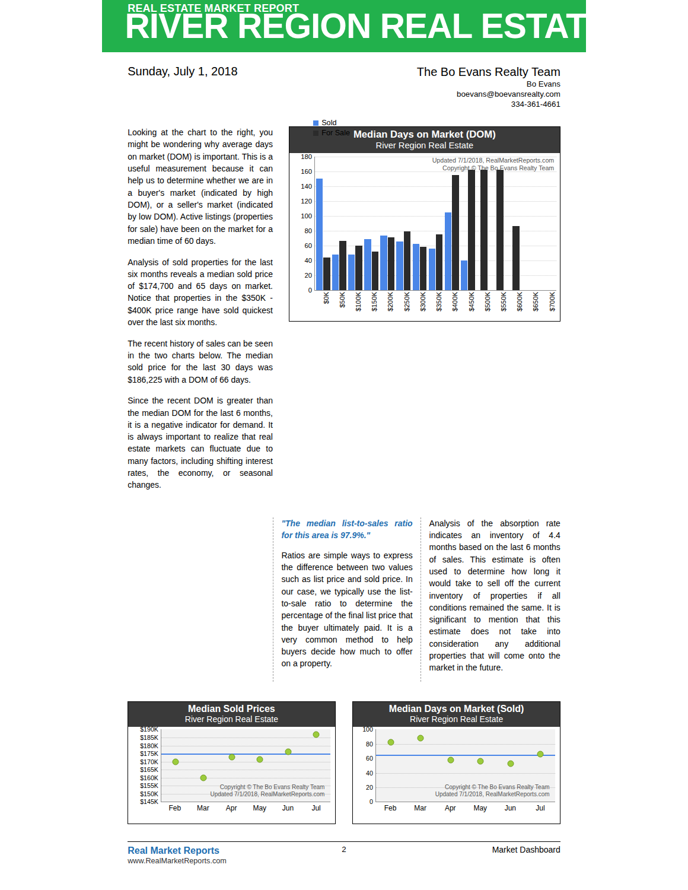REAL ESTATE MARKET REPORT
RIVER REGION REAL ESTATE
Sunday, July 1, 2018
The Bo Evans Realty Team
Bo Evans
boevans@boevansrealty.com
334-361-4661
Looking at the chart to the right, you might be wondering why average days on market (DOM) is important. This is a useful measurement because it can help us to determine whether we are in a buyer's market (indicated by high DOM), or a seller's market (indicated by low DOM). Active listings (properties for sale) have been on the market for a median time of 60 days.
Analysis of sold properties for the last six months reveals a median sold price of $174,700 and 65 days on market. Notice that properties in the $350K - $400K price range have sold quickest over the last six months.
The recent history of sales can be seen in the two charts below. The median sold price for the last 30 days was $186,225 with a DOM of 66 days.
Since the recent DOM is greater than the median DOM for the last 6 months, it is a negative indicator for demand. It is always important to realize that real estate markets can fluctuate due to many factors, including shifting interest rates, the economy, or seasonal changes.
Median Days on Market (DOM)
River Region Real Estate
Sold
For Sale
Updated 7/1/2018, RealMarketReports.com
Copyright © The Bo Evans Realty Team
180 160 140 120 100 80 60 40 20 0
$0K
$50K
$100K
$150K
$200K
$250K
$300K
$350K
$400K
$450K
$500K
$550K
$600K
$650K
$700K
"The median list-to-sales ratio for this area is 97.9%."
Ratios are simple ways to express the difference between two values such as list price and sold price. In our case, we typically use the list-to-sale ratio to determine the percentage of the final list price that the buyer ultimately paid. It is a very common method to help buyers decide how much to offer on a property.
Analysis of the absorption rate indicates an inventory of 4.4 months based on the last 6 months of sales. This estimate is often used to determine how long it would take to sell off the current inventory of properties if all conditions remained the same. It is significant to mention that this estimate does not take into consideration any additional properties that will come onto the market in the future.
Median Sold Prices
River Region Real Estate
$190K $185K $180K $175K $170K $165K $160K $155K $150K $145K
Copyright © The Bo Evans Realty Team
Updated 7/1/2018, RealMarketReports.com
Feb
Mar
Apr
May
Jun
Jul
Median Days on Market (Sold)
River Region Real Estate
100 80 60 40 20 0
Copyright © The Bo Evans Realty Team
Updated 7/1/2018, RealMarketReports.com
Feb
Mar
Apr
May
Jun
Jul
Real Market Reports
www.RealMarketReports.com
2
Market Dashboard